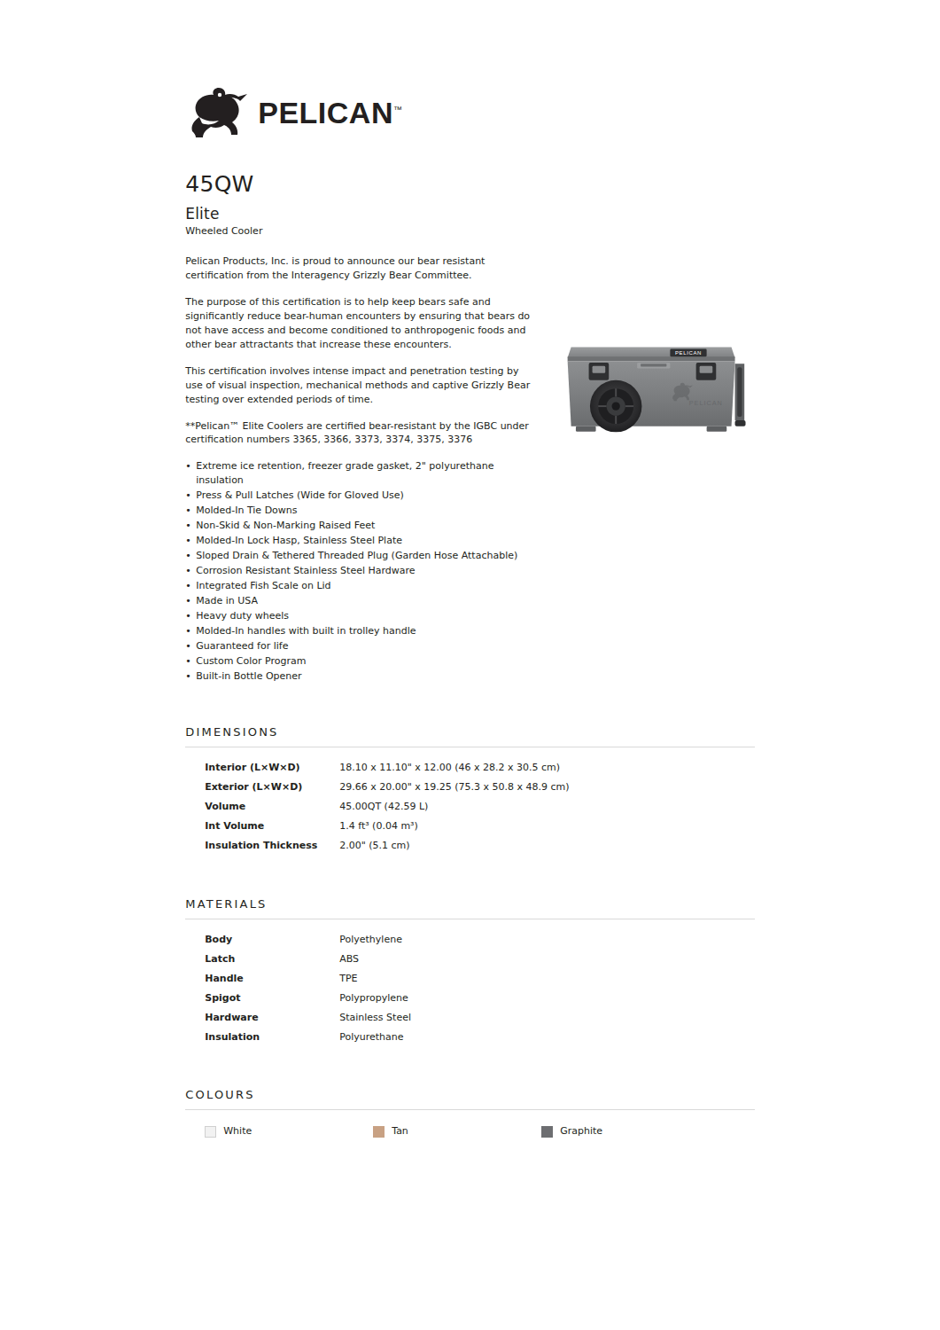PELICAN™
45QW
Elite
Wheeled Cooler
Pelican Products, Inc. is proud to announce our bear resistant certification from the Interagency Grizzly Bear Committee.
The purpose of this certification is to help keep bears safe and significantly reduce bear-human encounters by ensuring that bears do not have access and become conditioned to anthropogenic foods and other bear attractants that increase these encounters.
This certification involves intense impact and penetration testing by use of visual inspection, mechanical methods and captive Grizzly Bear testing over extended periods of time.
**Pelican™ Elite Coolers are certified bear-resistant by the IGBC under certification numbers 3365, 3366, 3373, 3374, 3375, 3376
Extreme ice retention, freezer grade gasket, 2" polyurethane insulation
Press & Pull Latches (Wide for Gloved Use)
Molded-In Tie Downs
Non-Skid & Non-Marking Raised Feet
Molded-In Lock Hasp, Stainless Steel Plate
Sloped Drain & Tethered Threaded Plug (Garden Hose Attachable)
Corrosion Resistant Stainless Steel Hardware
Integrated Fish Scale on Lid
Made in USA
Heavy duty wheels
Molded-In handles with built in trolley handle
Guaranteed for life
Custom Color Program
Built-in Bottle Opener
PELICAN PELICAN
Dimensions
| Interior (L×W×D) | 18.10 x 11.10" x 12.00 (46 x 28.2 x 30.5 cm) |
| Exterior (L×W×D) | 29.66 x 20.00" x 19.25 (75.3 x 50.8 x 48.9 cm) |
| Volume | 45.00QT (42.59 L) |
| Int Volume | 1.4 ft³ (0.04 m³) |
| Insulation Thickness | 2.00" (5.1 cm) |
Materials
| Body | Polyethylene |
| Latch | ABS |
| Handle | TPE |
| Spigot | Polypropylene |
| Hardware | Stainless Steel |
| Insulation | Polyurethane |
Colours
White
Tan
Graphite